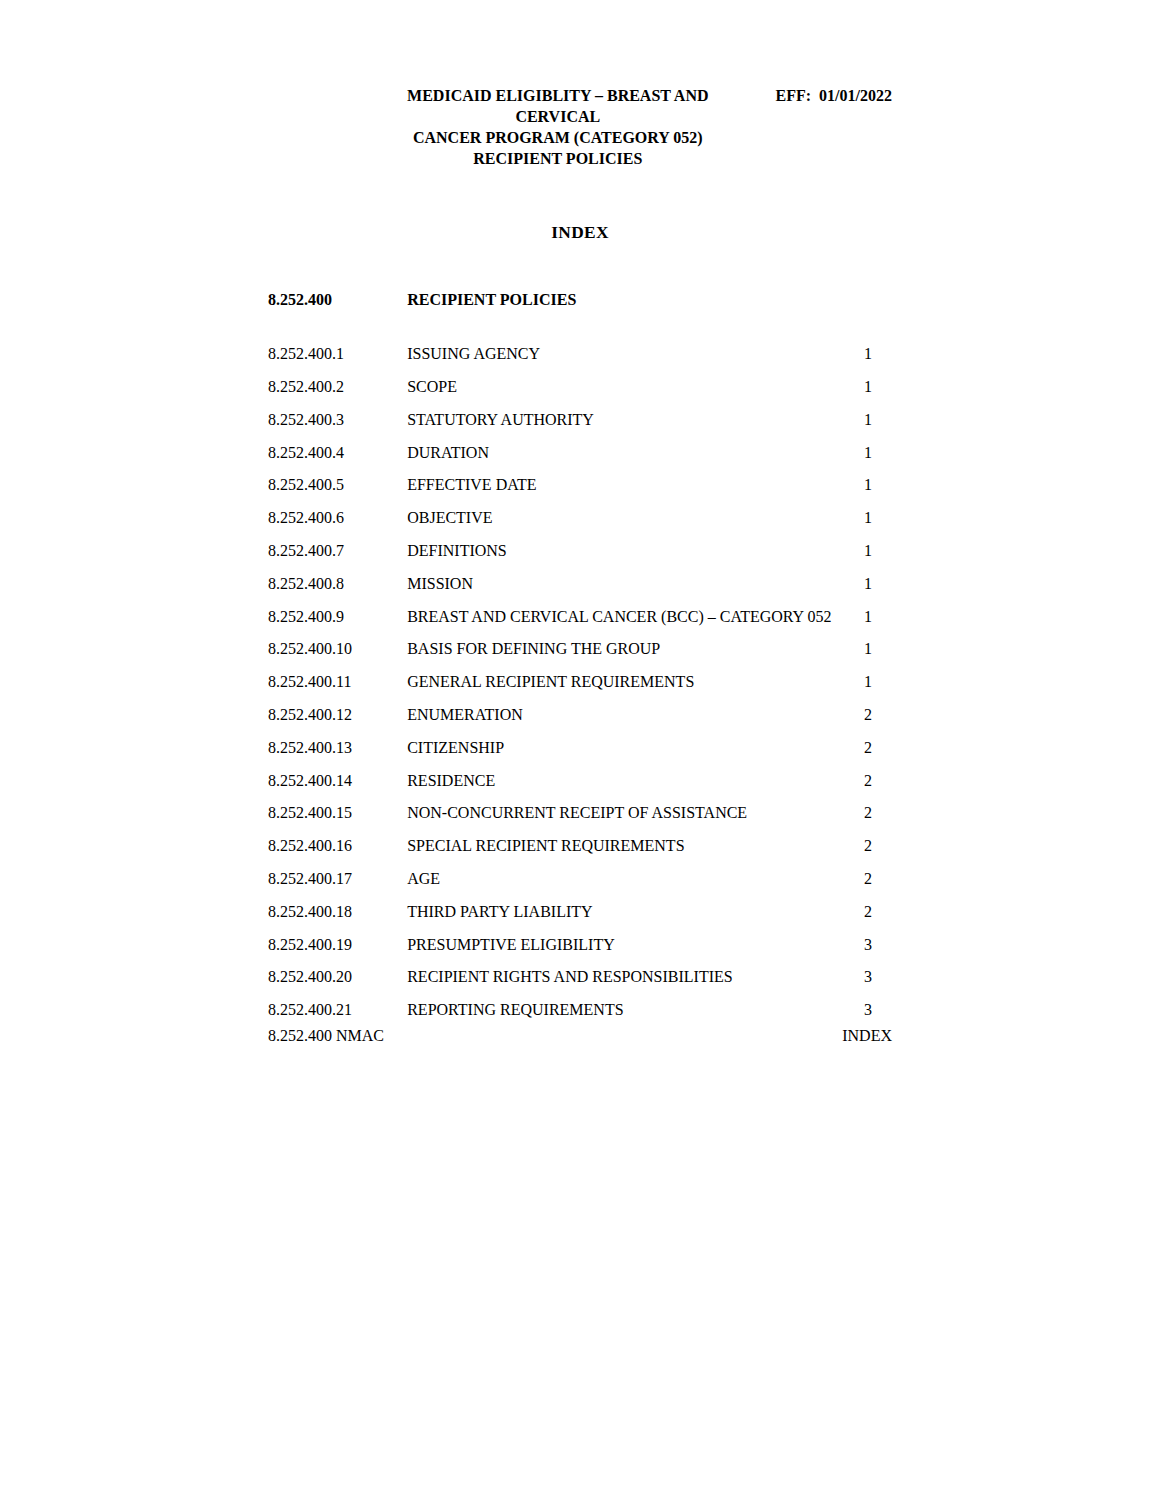Medicaid Eligiblity – Breast and Cervical
Cancer Program (Category 052)
Recipient Policies
Eff: 01/01/2022
INDEX
| 8.252.400 | RECIPIENT POLICIES | |
| 8.252.400.1 | ISSUING AGENCY | 1 |
| 8.252.400.2 | SCOPE | 1 |
| 8.252.400.3 | STATUTORY AUTHORITY | 1 |
| 8.252.400.4 | DURATION | 1 |
| 8.252.400.5 | EFFECTIVE DATE | 1 |
| 8.252.400.6 | OBJECTIVE | 1 |
| 8.252.400.7 | DEFINITIONS | 1 |
| 8.252.400.8 | MISSION | 1 |
| 8.252.400.9 | BREAST AND CERVICAL CANCER (BCC) – CATEGORY 052 | 1 |
| 8.252.400.10 | BASIS FOR DEFINING THE GROUP | 1 |
| 8.252.400.11 | GENERAL RECIPIENT REQUIREMENTS | 1 |
| 8.252.400.12 | ENUMERATION | 2 |
| 8.252.400.13 | CITIZENSHIP | 2 |
| 8.252.400.14 | RESIDENCE | 2 |
| 8.252.400.15 | NON-CONCURRENT RECEIPT OF ASSISTANCE | 2 |
| 8.252.400.16 | SPECIAL RECIPIENT REQUIREMENTS | 2 |
| 8.252.400.17 | AGE | 2 |
| 8.252.400.18 | THIRD PARTY LIABILITY | 2 |
| 8.252.400.19 | PRESUMPTIVE ELIGIBILITY | 3 |
| 8.252.400.20 | RECIPIENT RIGHTS AND RESPONSIBILITIES | 3 |
| 8.252.400.21 | REPORTING REQUIREMENTS | 3 |
8.252.400 NMAC
INDEX